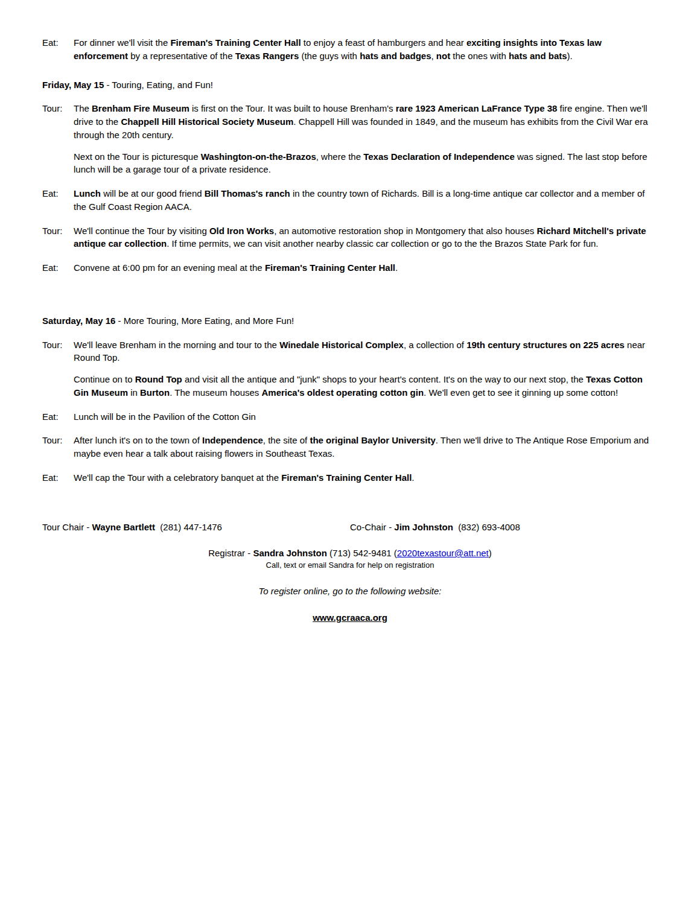Eat:
For dinner we'll visit the Fireman's Training Center Hall to enjoy a feast of hamburgers and hear exciting insights into Texas law enforcement by a representative of the Texas Rangers (the guys with hats and badges, not the ones with hats and bats).
Friday, May 15 - Touring, Eating, and Fun!
Tour:
The Brenham Fire Museum is first on the Tour. It was built to house Brenham's rare 1923 American LaFrance Type 38 fire engine. Then we'll drive to the Chappell Hill Historical Society Museum. Chappell Hill was founded in 1849, and the museum has exhibits from the Civil War era through the 20th century.
Next on the Tour is picturesque Washington-on-the-Brazos, where the Texas Declaration of Independence was signed. The last stop before lunch will be a garage tour of a private residence.
Eat:
Lunch will be at our good friend Bill Thomas's ranch in the country town of Richards. Bill is a long-time antique car collector and a member of the Gulf Coast Region AACA.
Tour:
We'll continue the Tour by visiting Old Iron Works, an automotive restoration shop in Montgomery that also houses Richard Mitchell's private antique car collection. If time permits, we can visit another nearby classic car collection or go to the the Brazos State Park for fun.
Eat:
Convene at 6:00 pm for an evening meal at the Fireman's Training Center Hall.
Saturday, May 16 - More Touring, More Eating, and More Fun!
Tour:
We'll leave Brenham in the morning and tour to the Winedale Historical Complex, a collection of 19th century structures on 225 acres near Round Top.
Continue on to Round Top and visit all the antique and "junk" shops to your heart's content. It's on the way to our next stop, the Texas Cotton Gin Museum in Burton. The museum houses America's oldest operating cotton gin. We'll even get to see it ginning up some cotton!
Eat:
Lunch will be in the Pavilion of the Cotton Gin
Tour:
After lunch it's on to the town of Independence, the site of the original Baylor University. Then we'll drive to The Antique Rose Emporium and maybe even hear a talk about raising flowers in Southeast Texas.
Eat:
We'll cap the Tour with a celebratory banquet at the Fireman's Training Center Hall.
Tour Chair - Wayne Bartlett (281) 447-1476
Co-Chair - Jim Johnston (832) 693-4008
Registrar - Sandra Johnston (713) 542-9481 (2020texastour@att.net)
Call, text or email Sandra for help on registration
To register online, go to the following website:
www.gcraaca.org